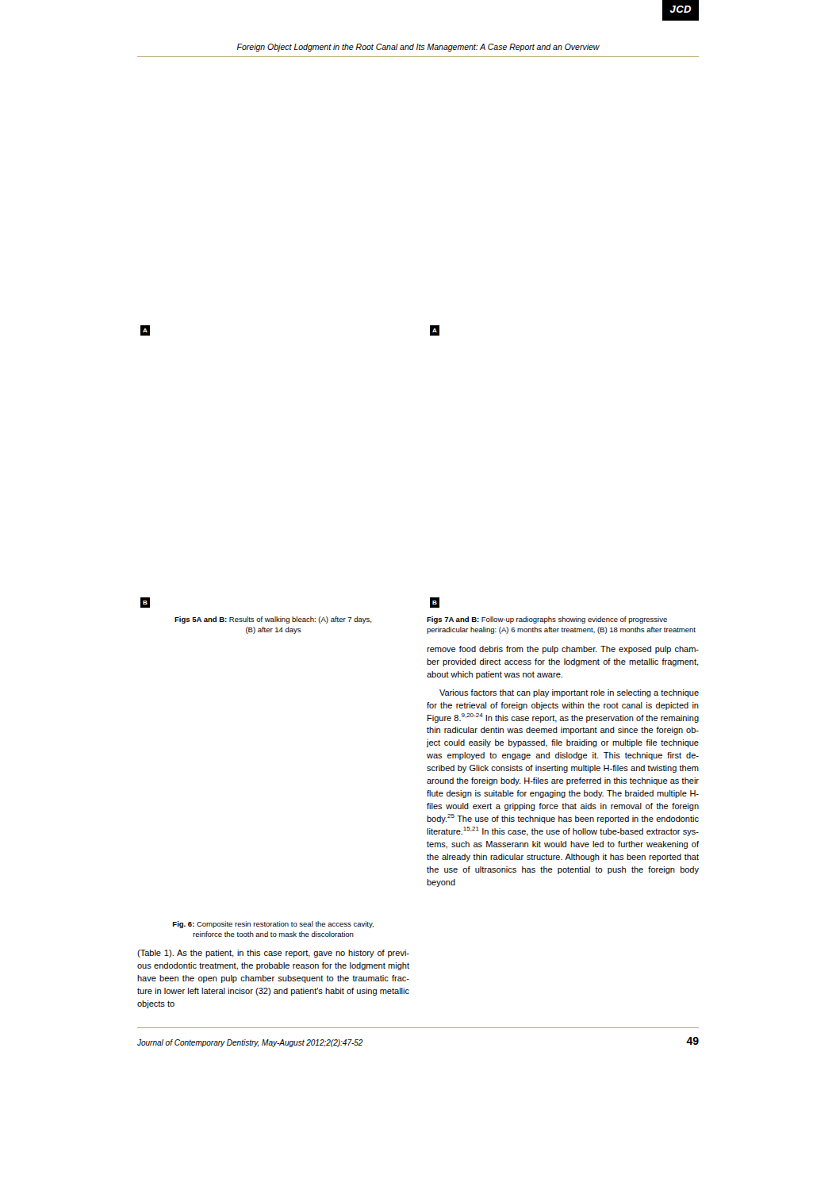JCD
Foreign Object Lodgment in the Root Canal and Its Management: A Case Report and an Overview
A
B
Figs 5A and B: Results of walking bleach: (A) after 7 days,
(B) after 14 days
Fig. 6: Composite resin restoration to seal the access cavity,
reinforce the tooth and to mask the discoloration
(Table 1). As the patient, in this case report, gave no history of previous endodontic treatment, the probable reason for the lodgment might have been the open pulp chamber subsequent to the traumatic fracture in lower left lateral incisor (32) and patient's habit of using metallic objects to
A
B
Figs 7A and B: Follow-up radiographs showing evidence of progressive periradicular healing: (A) 6 months after treatment, (B) 18 months after treatment
remove food debris from the pulp chamber. The exposed pulp chamber provided direct access for the lodgment of the metallic fragment, about which patient was not aware.
Various factors that can play important role in selecting a technique for the retrieval of foreign objects within the root canal is depicted in Figure 8.9,20-24 In this case report, as the preservation of the remaining thin radicular dentin was deemed important and since the foreign object could easily be bypassed, file braiding or multiple file technique was employed to engage and dislodge it. This technique first described by Glick consists of inserting multiple H-files and twisting them around the foreign body. H-files are preferred in this technique as their flute design is suitable for engaging the body. The braided multiple H-files would exert a gripping force that aids in removal of the foreign body.25 The use of this technique has been reported in the endodontic literature.15,21 In this case, the use of hollow tube-based extractor systems, such as Masserann kit would have led to further weakening of the already thin radicular structure. Although it has been reported that the use of ultrasonics has the potential to push the foreign body beyond
Journal of Contemporary Dentistry, May-August 2012;2(2):47-52
49